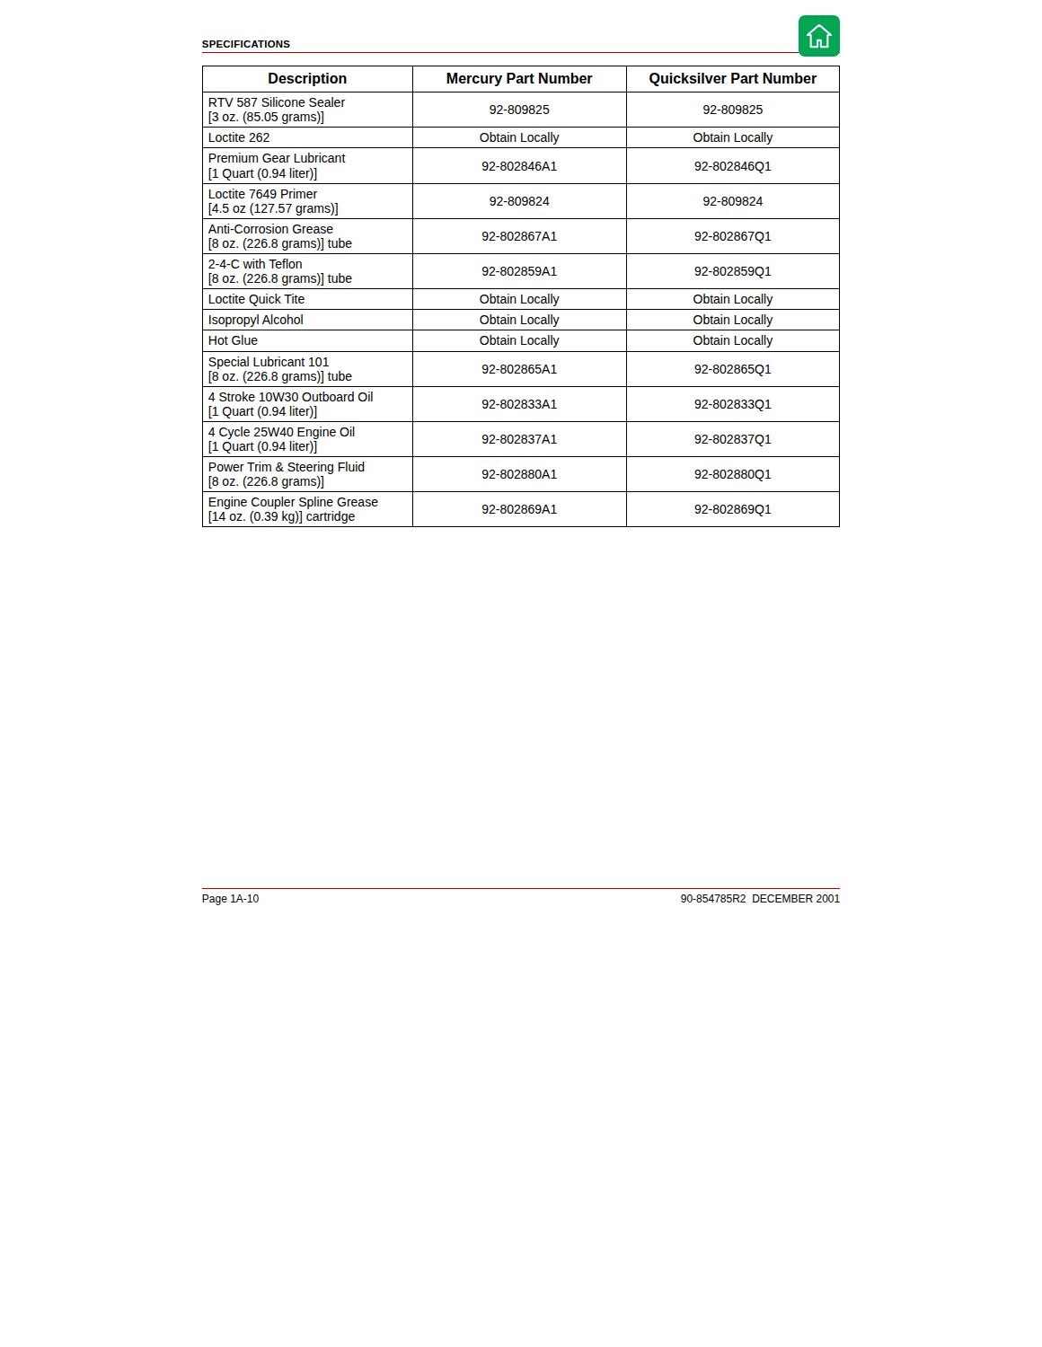SPECIFICATIONS
| Description | Mercury Part Number | Quicksilver Part Number |
| --- | --- | --- |
| RTV 587 Silicone Sealer [3 oz. (85.05 grams)] | 92-809825 | 92-809825 |
| Loctite 262 | Obtain Locally | Obtain Locally |
| Premium Gear Lubricant [1 Quart (0.94 liter)] | 92-802846A1 | 92-802846Q1 |
| Loctite 7649 Primer [4.5 oz (127.57 grams)] | 92-809824 | 92-809824 |
| Anti-Corrosion Grease [8 oz. (226.8 grams)] tube | 92-802867A1 | 92-802867Q1 |
| 2-4-C with Teflon [8 oz. (226.8 grams)] tube | 92-802859A1 | 92-802859Q1 |
| Loctite Quick Tite | Obtain Locally | Obtain Locally |
| Isopropyl Alcohol | Obtain Locally | Obtain Locally |
| Hot Glue | Obtain Locally | Obtain Locally |
| Special Lubricant 101 [8 oz. (226.8 grams)] tube | 92-802865A1 | 92-802865Q1 |
| 4 Stroke 10W30 Outboard Oil [1 Quart (0.94 liter)] | 92-802833A1 | 92-802833Q1 |
| 4 Cycle 25W40 Engine Oil [1 Quart (0.94 liter)] | 92-802837A1 | 92-802837Q1 |
| Power Trim & Steering Fluid [8 oz. (226.8 grams)] | 92-802880A1 | 92-802880Q1 |
| Engine Coupler Spline Grease [14 oz. (0.39 kg)] cartridge | 92-802869A1 | 92-802869Q1 |
Page 1A-10 90-854785R2 DECEMBER 2001